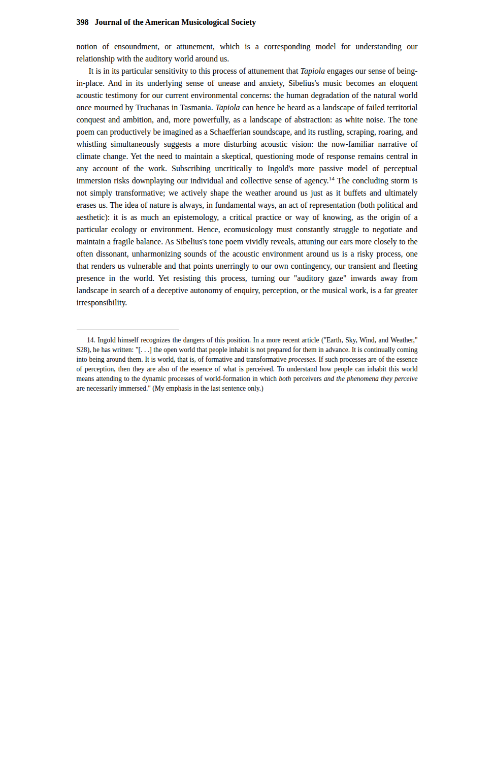398 Journal of the American Musicological Society
notion of ensoundment, or attunement, which is a corresponding model for understanding our relationship with the auditory world around us.
It is in its particular sensitivity to this process of attunement that Tapiola engages our sense of being-in-place. And in its underlying sense of unease and anxiety, Sibelius's music becomes an eloquent acoustic testimony for our current environmental concerns: the human degradation of the natural world once mourned by Truchanas in Tasmania. Tapiola can hence be heard as a landscape of failed territorial conquest and ambition, and, more powerfully, as a landscape of abstraction: as white noise. The tone poem can productively be imagined as a Schaefferian soundscape, and its rustling, scraping, roaring, and whistling simultaneously suggests a more disturbing acoustic vision: the now-familiar narrative of climate change. Yet the need to maintain a skeptical, questioning mode of response remains central in any account of the work. Subscribing uncritically to Ingold's more passive model of perceptual immersion risks downplaying our individual and collective sense of agency.14 The concluding storm is not simply transformative; we actively shape the weather around us just as it buffets and ultimately erases us. The idea of nature is always, in fundamental ways, an act of representation (both political and aesthetic): it is as much an epistemology, a critical practice or way of knowing, as the origin of a particular ecology or environment. Hence, ecomusicology must constantly struggle to negotiate and maintain a fragile balance. As Sibelius's tone poem vividly reveals, attuning our ears more closely to the often dissonant, unharmonizing sounds of the acoustic environment around us is a risky process, one that renders us vulnerable and that points unerringly to our own contingency, our transient and fleeting presence in the world. Yet resisting this process, turning our "auditory gaze" inwards away from landscape in search of a deceptive autonomy of enquiry, perception, or the musical work, is a far greater irresponsibility.
14. Ingold himself recognizes the dangers of this position. In a more recent article ("Earth, Sky, Wind, and Weather," S28), he has written: "[. . .] the open world that people inhabit is not prepared for them in advance. It is continually coming into being around them. It is world, that is, of formative and transformative processes. If such processes are of the essence of perception, then they are also of the essence of what is perceived. To understand how people can inhabit this world means attending to the dynamic processes of world-formation in which both perceivers and the phenomena they perceive are necessarily immersed." (My emphasis in the last sentence only.)